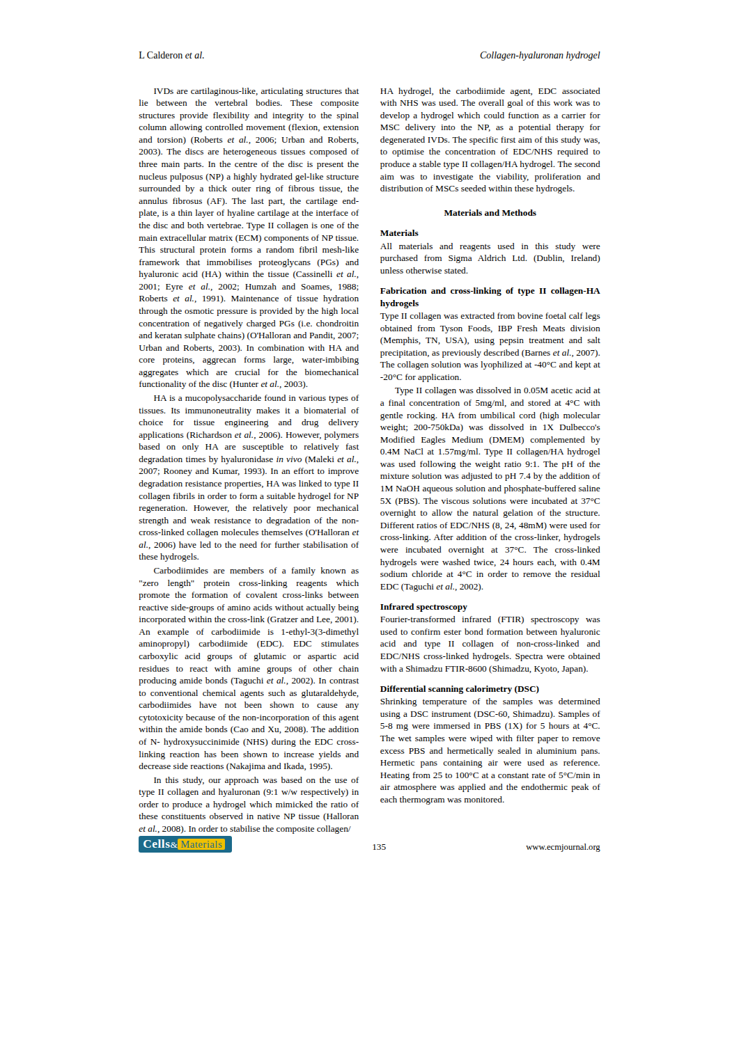L Calderon et al.
Collagen-hyaluronan hydrogel
IVDs are cartilaginous-like, articulating structures that lie between the vertebral bodies. These composite structures provide flexibility and integrity to the spinal column allowing controlled movement (flexion, extension and torsion) (Roberts et al., 2006; Urban and Roberts, 2003). The discs are heterogeneous tissues composed of three main parts. In the centre of the disc is present the nucleus pulposus (NP) a highly hydrated gel-like structure surrounded by a thick outer ring of fibrous tissue, the annulus fibrosus (AF). The last part, the cartilage end-plate, is a thin layer of hyaline cartilage at the interface of the disc and both vertebrae. Type II collagen is one of the main extracellular matrix (ECM) components of NP tissue. This structural protein forms a random fibril mesh-like framework that immobilises proteoglycans (PGs) and hyaluronic acid (HA) within the tissue (Cassinelli et al., 2001; Eyre et al., 2002; Humzah and Soames, 1988; Roberts et al., 1991). Maintenance of tissue hydration through the osmotic pressure is provided by the high local concentration of negatively charged PGs (i.e. chondroitin and keratan sulphate chains) (O'Halloran and Pandit, 2007; Urban and Roberts, 2003). In combination with HA and core proteins, aggrecan forms large, water-imbibing aggregates which are crucial for the biomechanical functionality of the disc (Hunter et al., 2003).
HA is a mucopolysaccharide found in various types of tissues. Its immunoneutrality makes it a biomaterial of choice for tissue engineering and drug delivery applications (Richardson et al., 2006). However, polymers based on only HA are susceptible to relatively fast degradation times by hyaluronidase in vivo (Maleki et al., 2007; Rooney and Kumar, 1993). In an effort to improve degradation resistance properties, HA was linked to type II collagen fibrils in order to form a suitable hydrogel for NP regeneration. However, the relatively poor mechanical strength and weak resistance to degradation of the non-cross-linked collagen molecules themselves (O'Halloran et al., 2006) have led to the need for further stabilisation of these hydrogels.
Carbodiimides are members of a family known as "zero length" protein cross-linking reagents which promote the formation of covalent cross-links between reactive side-groups of amino acids without actually being incorporated within the cross-link (Gratzer and Lee, 2001). An example of carbodiimide is 1-ethyl-3(3-dimethyl aminopropyl) carbodiimide (EDC). EDC stimulates carboxylic acid groups of glutamic or aspartic acid residues to react with amine groups of other chain producing amide bonds (Taguchi et al., 2002). In contrast to conventional chemical agents such as glutaraldehyde, carbodiimides have not been shown to cause any cytotoxicity because of the non-incorporation of this agent within the amide bonds (Cao and Xu, 2008). The addition of N- hydroxysuccinimide (NHS) during the EDC cross-linking reaction has been shown to increase yields and decrease side reactions (Nakajima and Ikada, 1995).
In this study, our approach was based on the use of type II collagen and hyaluronan (9:1 w/w respectively) in order to produce a hydrogel which mimicked the ratio of these constituents observed in native NP tissue (Halloran et al., 2008). In order to stabilise the composite collagen/
HA hydrogel, the carbodiimide agent, EDC associated with NHS was used. The overall goal of this work was to develop a hydrogel which could function as a carrier for MSC delivery into the NP, as a potential therapy for degenerated IVDs. The specific first aim of this study was, to optimise the concentration of EDC/NHS required to produce a stable type II collagen/HA hydrogel. The second aim was to investigate the viability, proliferation and distribution of MSCs seeded within these hydrogels.
Materials and Methods
Materials
All materials and reagents used in this study were purchased from Sigma Aldrich Ltd. (Dublin, Ireland) unless otherwise stated.
Fabrication and cross-linking of type II collagen-HA hydrogels
Type II collagen was extracted from bovine foetal calf legs obtained from Tyson Foods, IBP Fresh Meats division (Memphis, TN, USA), using pepsin treatment and salt precipitation, as previously described (Barnes et al., 2007). The collagen solution was lyophilized at -40°C and kept at -20°C for application.
Type II collagen was dissolved in 0.05M acetic acid at a final concentration of 5mg/ml, and stored at 4°C with gentle rocking. HA from umbilical cord (high molecular weight; 200-750kDa) was dissolved in 1X Dulbecco's Modified Eagles Medium (DMEM) complemented by 0.4M NaCl at 1.57mg/ml. Type II collagen/HA hydrogel was used following the weight ratio 9:1. The pH of the mixture solution was adjusted to pH 7.4 by the addition of 1M NaOH aqueous solution and phosphate-buffered saline 5X (PBS). The viscous solutions were incubated at 37°C overnight to allow the natural gelation of the structure. Different ratios of EDC/NHS (8, 24, 48mM) were used for cross-linking. After addition of the cross-linker, hydrogels were incubated overnight at 37°C. The cross-linked hydrogels were washed twice, 24 hours each, with 0.4M sodium chloride at 4°C in order to remove the residual EDC (Taguchi et al., 2002).
Infrared spectroscopy
Fourier-transformed infrared (FTIR) spectroscopy was used to confirm ester bond formation between hyaluronic acid and type II collagen of non-cross-linked and EDC/NHS cross-linked hydrogels. Spectra were obtained with a Shimadzu FTIR-8600 (Shimadzu, Kyoto, Japan).
Differential scanning calorimetry (DSC)
Shrinking temperature of the samples was determined using a DSC instrument (DSC-60, Shimadzu). Samples of 5-8 mg were immersed in PBS (1X) for 5 hours at 4°C. The wet samples were wiped with filter paper to remove excess PBS and hermetically sealed in aluminium pans. Hermetic pans containing air were used as reference. Heating from 25 to 100°C at a constant rate of 5°C/min in air atmosphere was applied and the endothermic peak of each thermogram was monitored.
Cells&Materials
135
www.ecmjournal.org